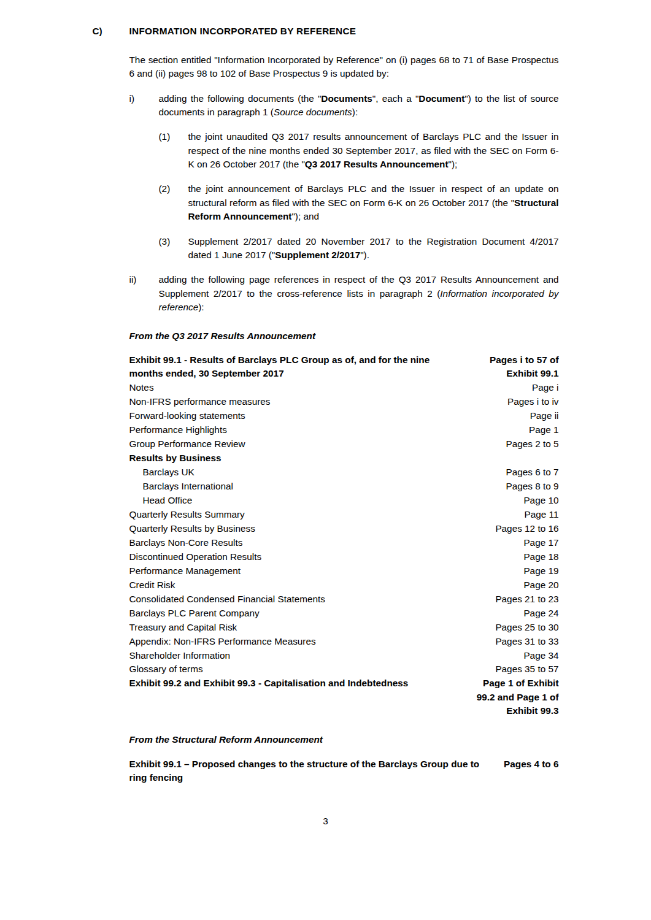C)
INFORMATION INCORPORATED BY REFERENCE
The section entitled "Information Incorporated by Reference" on (i) pages 68 to 71 of Base Prospectus 6 and (ii) pages 98 to 102 of Base Prospectus 9 is updated by:
i)
adding the following documents (the "Documents", each a "Document") to the list of source documents in paragraph 1 (Source documents):
(1)
the joint unaudited Q3 2017 results announcement of Barclays PLC and the Issuer in respect of the nine months ended 30 September 2017, as filed with the SEC on Form 6-K on 26 October 2017 (the "Q3 2017 Results Announcement");
(2)
the joint announcement of Barclays PLC and the Issuer in respect of an update on structural reform as filed with the SEC on Form 6-K on 26 October 2017 (the "Structural Reform Announcement"); and
(3)
Supplement 2/2017 dated 20 November 2017 to the Registration Document 4/2017 dated 1 June 2017 ("Supplement 2/2017").
ii)
adding the following page references in respect of the Q3 2017 Results Announcement and Supplement 2/2017 to the cross-reference lists in paragraph 2 (Information incorporated by reference):
From the Q3 2017 Results Announcement
| Exhibit 99.1 - Results of Barclays PLC Group as of, and for the nine months ended, 30 September 2017 | Pages i to 57 of Exhibit 99.1 |
| Notes | Page i |
| Non-IFRS performance measures | Pages i to iv |
| Forward-looking statements | Page ii |
| Performance Highlights | Page 1 |
| Group Performance Review | Pages 2 to 5 |
| Results by Business | |
| Barclays UK | Pages 6 to 7 |
| Barclays International | Pages 8 to 9 |
| Head Office | Page 10 |
| Quarterly Results Summary | Page 11 |
| Quarterly Results by Business | Pages 12 to 16 |
| Barclays Non-Core Results | Page 17 |
| Discontinued Operation Results | Page 18 |
| Performance Management | Page 19 |
| Credit Risk | Page 20 |
| Consolidated Condensed Financial Statements | Pages 21 to 23 |
| Barclays PLC Parent Company | Page 24 |
| Treasury and Capital Risk | Pages 25 to 30 |
| Appendix: Non-IFRS Performance Measures | Pages 31 to 33 |
| Shareholder Information | Page 34 |
| Glossary of terms | Pages 35 to 57 |
| Exhibit 99.2 and Exhibit 99.3 - Capitalisation and Indebtedness | Page 1 of Exhibit 99.2 and Page 1 of Exhibit 99.3 |
From the Structural Reform Announcement
| Exhibit 99.1 – Proposed changes to the structure of the Barclays Group due to ring fencing | Pages 4 to 6 |
3